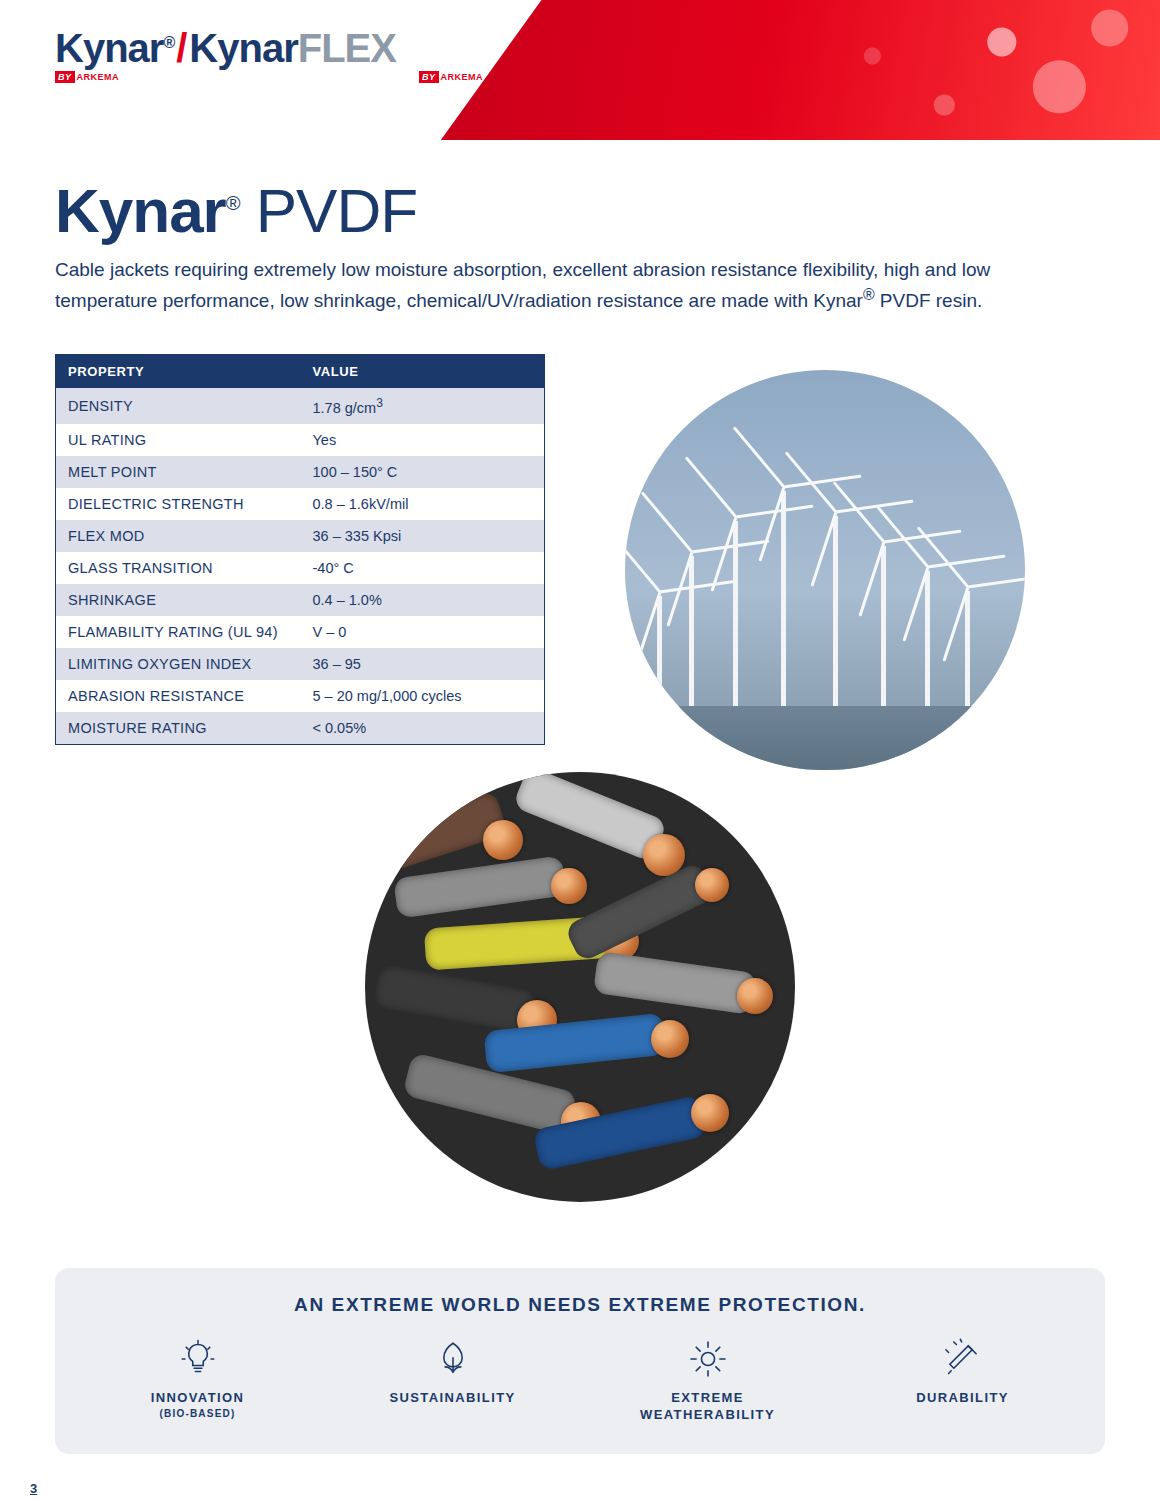Kynar®/Kynar FLEX
BY ARKEMA
BY ARKEMA
Kynar® PVDF
Cable jackets requiring extremely low moisture absorption, excellent abrasion resistance flexibility, high and low temperature performance, low shrinkage, chemical/UV/radiation resistance are made with Kynar® PVDF resin.
| PROPERTY | VALUE |
| --- | --- |
| Density | 1.78 g/cm 3 |
| UL Rating | Yes |
| Melt Point | 100 – 150° C |
| Dielectric Strength | 0.8 – 1.6kV/mil |
| Flex Mod | 36 – 335 Kpsi |
| Glass Transition | -40° C |
| Shrinkage | 0.4 – 1.0% |
| Flamability Rating (UL 94) | V – 0 |
| Limiting Oxygen Index | 36 – 95 |
| Abrasion Resistance | 5 – 20 mg/1,000 cycles |
| Moisture Rating | < 0.05% |
AN EXTREME WORLD NEEDS EXTREME PROTECTION.
INNOVATION(BIO-BASED)
SUSTAINABILITY
EXTREME
WEATHERABILITY
DURABILITY
3